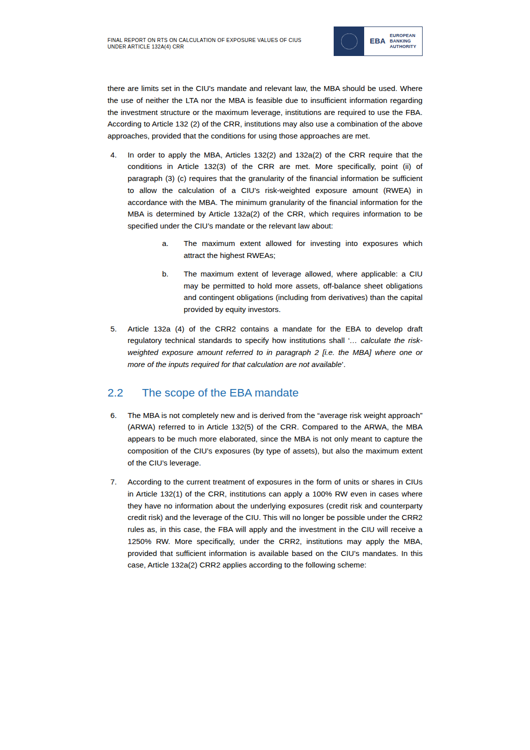Final report on RTS on calculation of exposure values of CIUs under Article 132a(4) CRR
EBA European
Banking
Authority
there are limits set in the CIU's mandate and relevant law, the MBA should be used. Where the use of neither the LTA nor the MBA is feasible due to insufficient information regarding the investment structure or the maximum leverage, institutions are required to use the FBA. According to Article 132 (2) of the CRR, institutions may also use a combination of the above approaches, provided that the conditions for using those approaches are met.
In order to apply the MBA, Articles 132(2) and 132a(2) of the CRR require that the conditions in Article 132(3) of the CRR are met. More specifically, point (ii) of paragraph (3) (c) requires that the granularity of the financial information be sufficient to allow the calculation of a CIU’s risk-weighted exposure amount (RWEA) in accordance with the MBA. The minimum granularity of the financial information for the MBA is determined by Article 132a(2) of the CRR, which requires information to be specified under the CIU’s mandate or the relevant law about:
The maximum extent allowed for investing into exposures which attract the highest RWEAs;
The maximum extent of leverage allowed, where applicable: a CIU may be permitted to hold more assets, off-balance sheet obligations and contingent obligations (including from derivatives) than the capital provided by equity investors.
Article 132a (4) of the CRR2 contains a mandate for the EBA to develop draft regulatory technical standards to specify how institutions shall ‘… calculate the risk-weighted exposure amount referred to in paragraph 2 [i.e. the MBA] where one or more of the inputs required for that calculation are not available’.
2.2 The scope of the EBA mandate
The MBA is not completely new and is derived from the “average risk weight approach” (ARWA) referred to in Article 132(5) of the CRR. Compared to the ARWA, the MBA appears to be much more elaborated, since the MBA is not only meant to capture the composition of the CIU’s exposures (by type of assets), but also the maximum extent of the CIU’s leverage.
According to the current treatment of exposures in the form of units or shares in CIUs in Article 132(1) of the CRR, institutions can apply a 100% RW even in cases where they have no information about the underlying exposures (credit risk and counterparty credit risk) and the leverage of the CIU. This will no longer be possible under the CRR2 rules as, in this case, the FBA will apply and the investment in the CIU will receive a 1250% RW. More specifically, under the CRR2, institutions may apply the MBA, provided that sufficient information is available based on the CIU’s mandates. In this case, Article 132a(2) CRR2 applies according to the following scheme: